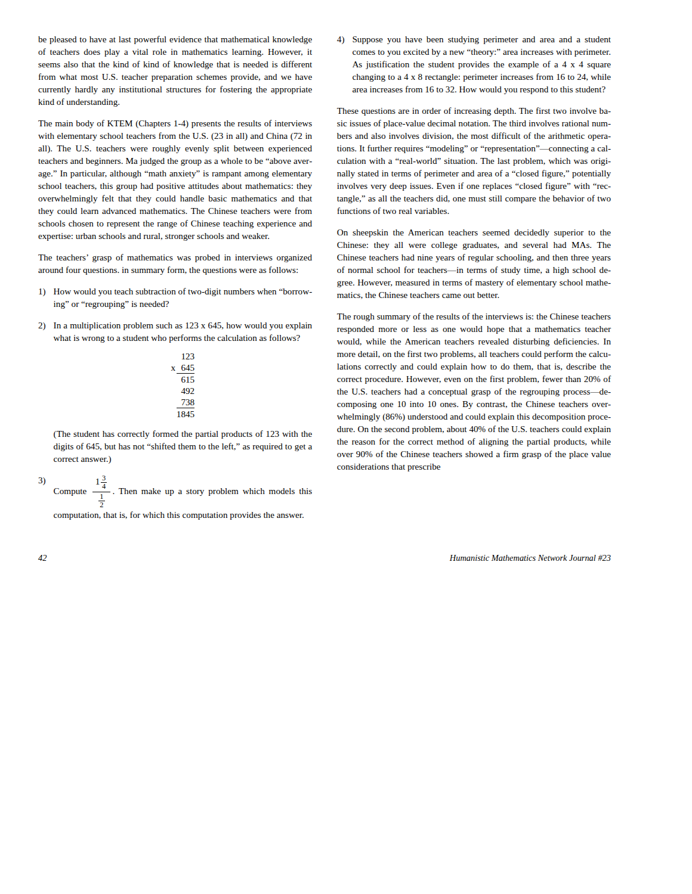be pleased to have at last powerful evidence that mathematical knowledge of teachers does play a vital role in mathematics learning. However, it seems also that the kind of kind of knowledge that is needed is different from what most U.S. teacher preparation schemes provide, and we have currently hardly any institutional structures for fostering the appropriate kind of understanding.
The main body of KTEM (Chapters 1-4) presents the results of interviews with elementary school teachers from the U.S. (23 in all) and China (72 in all). The U.S. teachers were roughly evenly split between experienced teachers and beginners. Ma judged the group as a whole to be “above average.” In particular, although “math anxiety” is rampant among elementary school teachers, this group had positive attitudes about mathematics: they overwhelmingly felt that they could handle basic mathematics and that they could learn advanced mathematics. The Chinese teachers were from schools chosen to represent the range of Chinese teaching experience and expertise: urban schools and rural, stronger schools and weaker.
The teachers’ grasp of mathematics was probed in interviews organized around four questions. in summary form, the questions were as follows:
How would you teach subtraction of two-digit numbers when “borrowing” or “regrouping” is needed?
In a multiplication problem such as 123 x 645, how would you explain what is wrong to a student who performs the calculation as follows?
| | 123 |
| x | 645 |
| | 615 |
| | 492 |
| | 738 |
| | 1845 |
(The student has correctly formed the partial products of 123 with the digits of 645, but has not “shifted them to the left,” as required to get a correct answer.)
Compute 134 12 . Then make up a story problem which models this computation, that is, for which this computation provides the answer.
Suppose you have been studying perimeter and area and a student comes to you excited by a new “theory:” area increases with perimeter. As justification the student provides the example of a 4 x 4 square changing to a 4 x 8 rectangle: perimeter increases from 16 to 24, while area increases from 16 to 32. How would you respond to this student?
These questions are in order of increasing depth. The first two involve basic issues of place-value decimal notation. The third involves rational numbers and also involves division, the most difficult of the arithmetic operations. It further requires “modeling” or “representation”—connecting a calculation with a “real-world” situation. The last problem, which was originally stated in terms of perimeter and area of a “closed figure,” potentially involves very deep issues. Even if one replaces “closed figure” with “rectangle,” as all the teachers did, one must still compare the behavior of two functions of two real variables.
On sheepskin the American teachers seemed decidedly superior to the Chinese: they all were college graduates, and several had MAs. The Chinese teachers had nine years of regular schooling, and then three years of normal school for teachers—in terms of study time, a high school degree. However, measured in terms of mastery of elementary school mathematics, the Chinese teachers came out better.
The rough summary of the results of the interviews is: the Chinese teachers responded more or less as one would hope that a mathematics teacher would, while the American teachers revealed disturbing deficiencies. In more detail, on the first two problems, all teachers could perform the calculations correctly and could explain how to do them, that is, describe the correct procedure. However, even on the first problem, fewer than 20% of the U.S. teachers had a conceptual grasp of the regrouping process—decomposing one 10 into 10 ones. By contrast, the Chinese teachers overwhelmingly (86%) understood and could explain this decomposition procedure. On the second problem, about 40% of the U.S. teachers could explain the reason for the correct method of aligning the partial products, while over 90% of the Chinese teachers showed a firm grasp of the place value considerations that prescribe
42 Humanistic Mathematics Network Journal #23